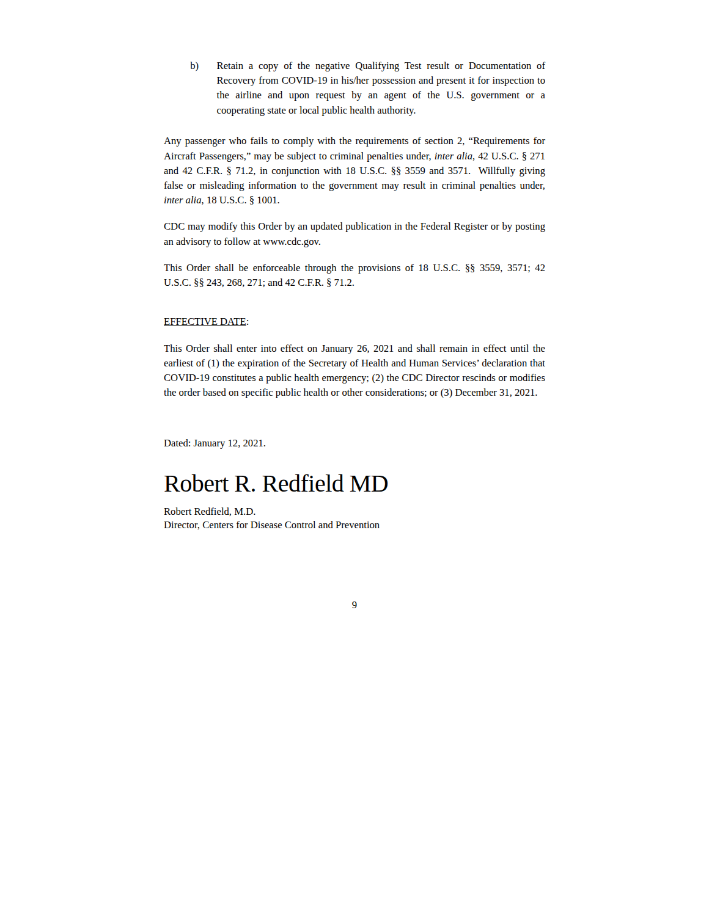b) Retain a copy of the negative Qualifying Test result or Documentation of Recovery from COVID-19 in his/her possession and present it for inspection to the airline and upon request by an agent of the U.S. government or a cooperating state or local public health authority.
Any passenger who fails to comply with the requirements of section 2, “Requirements for Aircraft Passengers,” may be subject to criminal penalties under, inter alia, 42 U.S.C. § 271 and 42 C.F.R. § 71.2, in conjunction with 18 U.S.C. §§ 3559 and 3571. Willfully giving false or misleading information to the government may result in criminal penalties under, inter alia, 18 U.S.C. § 1001.
CDC may modify this Order by an updated publication in the Federal Register or by posting an advisory to follow at www.cdc.gov.
This Order shall be enforceable through the provisions of 18 U.S.C. §§ 3559, 3571; 42 U.S.C. §§ 243, 268, 271; and 42 C.F.R. § 71.2.
EFFECTIVE DATE:
This Order shall enter into effect on January 26, 2021 and shall remain in effect until the earliest of (1) the expiration of the Secretary of Health and Human Services’ declaration that COVID-19 constitutes a public health emergency; (2) the CDC Director rescinds or modifies the order based on specific public health or other considerations; or (3) December 31, 2021.
Dated: January 12, 2021.
Robert R. Redfield MD
Robert Redfield, M.D.
Director, Centers for Disease Control and Prevention
9